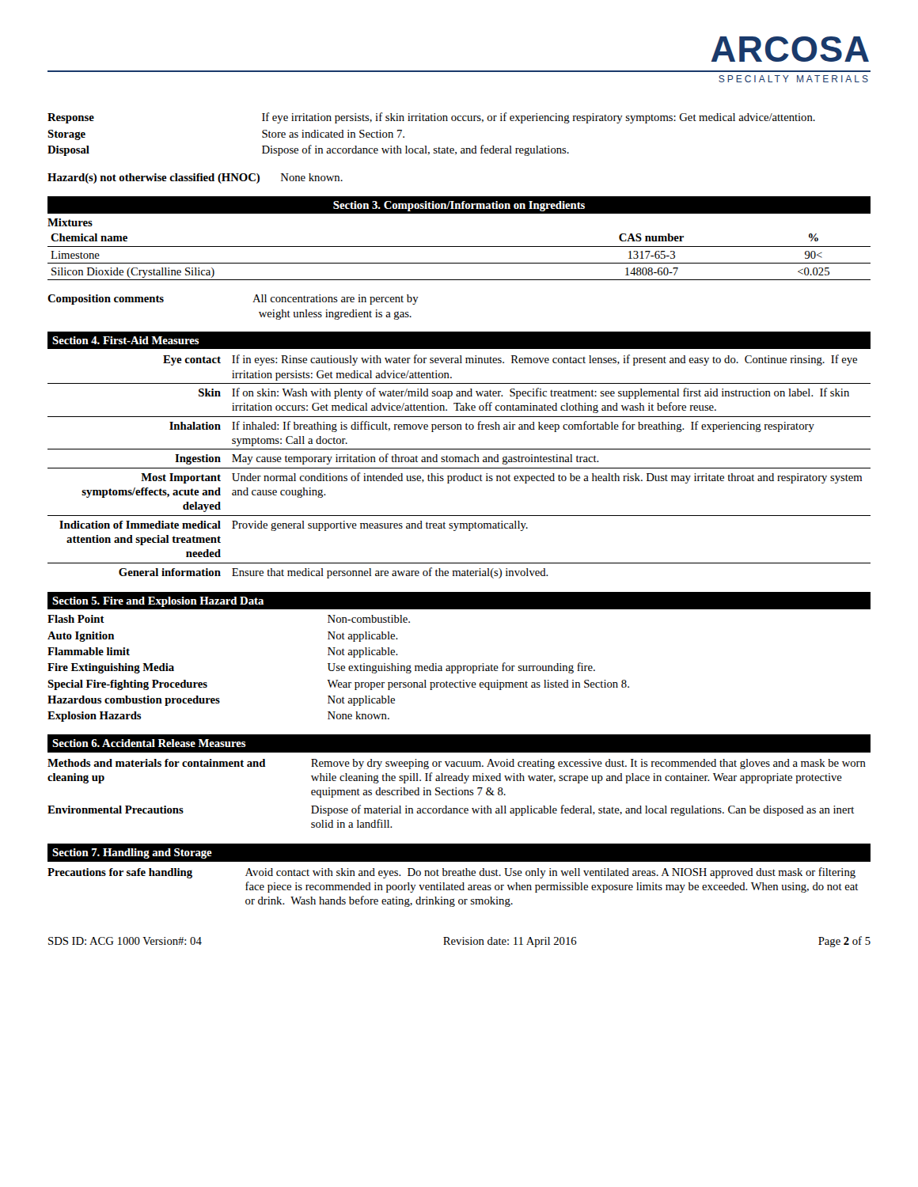ARCOSA
SPECIALTY MATERIALS
| Response | If eye irritation persists, if skin irritation occurs, or if experiencing respiratory symptoms: Get medical advice/attention. |
| Storage | Store as indicated in Section 7. |
| Disposal | Dispose of in accordance with local, state, and federal regulations. |
Hazard(s) not otherwise classified (HNOC) None known.
Section 3. Composition/Information on Ingredients
Mixtures
| Chemical name | CAS number | % |
| --- | --- | --- |
| Limestone | 1317-65-3 | 90< |
| Silicon Dioxide (Crystalline Silica) | 14808-60-7 | <0.025 |
Composition comments All concentrations are in percent by
weight unless ingredient is a gas.
Section 4. First-Aid Measures
| Eye contact | If in eyes: Rinse cautiously with water for several minutes. Remove contact lenses, if present and easy to do. Continue rinsing. If eye irritation persists: Get medical advice/attention. |
| Skin | If on skin: Wash with plenty of water/mild soap and water. Specific treatment: see supplemental first aid instruction on label. If skin irritation occurs: Get medical advice/attention. Take off contaminated clothing and wash it before reuse. |
| Inhalation | If inhaled: If breathing is difficult, remove person to fresh air and keep comfortable for breathing. If experiencing respiratory symptoms: Call a doctor. |
| Ingestion | May cause temporary irritation of throat and stomach and gastrointestinal tract. |
| Most Important symptoms/effects, acute and delayed | Under normal conditions of intended use, this product is not expected to be a health risk. Dust may irritate throat and respiratory system and cause coughing. |
| Indication of Immediate medical attention and special treatment needed | Provide general supportive measures and treat symptomatically. |
| General information | Ensure that medical personnel are aware of the material(s) involved. |
Section 5. Fire and Explosion Hazard Data
| Flash Point | Non-combustible. |
| Auto Ignition | Not applicable. |
| Flammable limit | Not applicable. |
| Fire Extinguishing Media | Use extinguishing media appropriate for surrounding fire. |
| Special Fire-fighting Procedures | Wear proper personal protective equipment as listed in Section 8. |
| Hazardous combustion procedures | Not applicable |
| Explosion Hazards | None known. |
Section 6. Accidental Release Measures
| Methods and materials for containment and cleaning up | Remove by dry sweeping or vacuum. Avoid creating excessive dust. It is recommended that gloves and a mask be worn while cleaning the spill. If already mixed with water, scrape up and place in container. Wear appropriate protective equipment as described in Sections 7 & 8. |
| Environmental Precautions | Dispose of material in accordance with all applicable federal, state, and local regulations. Can be disposed as an inert solid in a landfill. |
Section 7. Handling and Storage
| Precautions for safe handling | Avoid contact with skin and eyes. Do not breathe dust. Use only in well ventilated areas. A NIOSH approved dust mask or filtering face piece is recommended in poorly ventilated areas or when permissible exposure limits may be exceeded. When using, do not eat or drink. Wash hands before eating, drinking or smoking. |
SDS ID: ACG 1000 Version#: 04 Revision date: 11 April 2016 Page 2 of 5